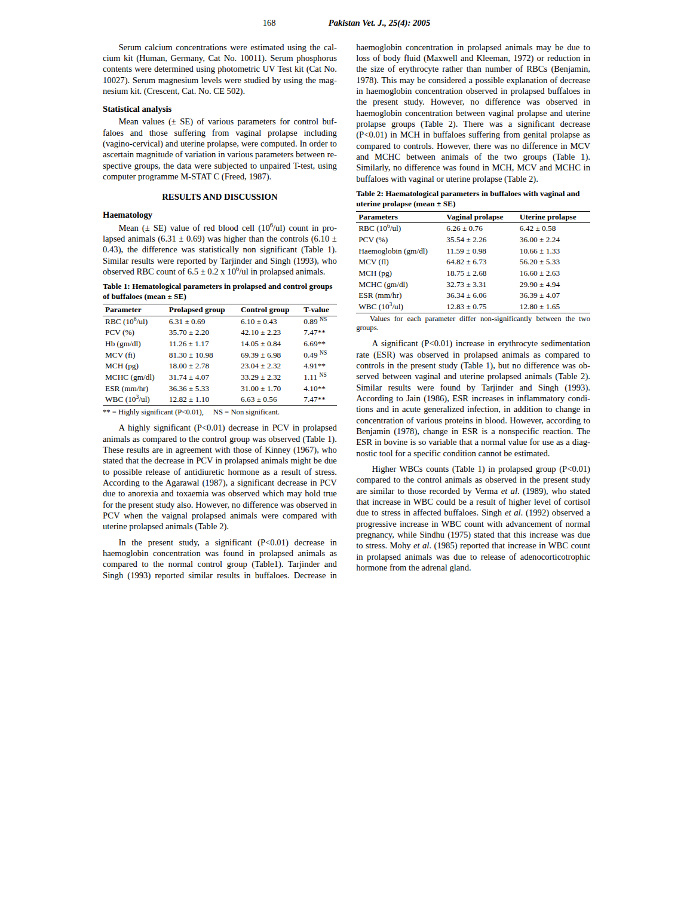168 Pakistan Vet. J., 25(4): 2005
Serum calcium concentrations were estimated using the calcium kit (Human, Germany, Cat No. 10011). Serum phosphorus contents were determined using photometric UV Test kit (Cat No. 10027). Serum magnesium levels were studied by using the magnesium kit. (Crescent, Cat. No. CE 502).
Statistical analysis
Mean values (± SE) of various parameters for control buffaloes and those suffering from vaginal prolapse including (vagino-cervical) and uterine prolapse, were computed. In order to ascertain magnitude of variation in various parameters between respective groups, the data were subjected to unpaired T-test, using computer programme M-STAT C (Freed, 1987).
RESULTS AND DISCUSSION
Haematology
Mean (± SE) value of red blood cell (106/ul) count in prolapsed animals (6.31 ± 0.69) was higher than the controls (6.10 ± 0.43), the difference was statistically non significant (Table 1). Similar results were reported by Tarjinder and Singh (1993), who observed RBC count of 6.5 ± 0.2 x 106/ul in prolapsed animals.
Table 1: Hematological parameters in prolapsed and control groups of buffaloes (mean ± SE)
| Parameter | Prolapsed group | Control group | T-value |
| --- | --- | --- | --- |
| RBC (10 6 /ul) | 6.31 ± 0.69 | 6.10 ± 0.43 | 0.89 NS |
| PCV (%) | 35.70 ± 2.20 | 42.10 ± 2.23 | 7.47** |
| Hb (gm/dl) | 11.26 ± 1.17 | 14.05 ± 0.84 | 6.69** |
| MCV (fi) | 81.30 ± 10.98 | 69.39 ± 6.98 | 0.49 NS |
| MCH (pg) | 18.00 ± 2.78 | 23.04 ± 2.32 | 4.91** |
| MCHC (gm/dl) | 31.74 ± 4.07 | 33.29 ± 2.32 | 1.11 NS |
| ESR (mm/hr) | 36.36 ± 5.33 | 31.00 ± 1.70 | 4.10** |
| WBC (10 3 /ul) | 12.82 ± 1.10 | 6.63 ± 0.56 | 7.47** |
** = Highly significant (P<0.01), NS = Non significant.
A highly significant (P<0.01) decrease in PCV in prolapsed animals as compared to the control group was observed (Table 1). These results are in agreement with those of Kinney (1967), who stated that the decrease in PCV in prolapsed animals might be due to possible release of antidiuretic hormone as a result of stress. According to the Agarawal (1987), a significant decrease in PCV due to anorexia and toxaemia was observed which may hold true for the present study also. However, no difference was observed in PCV when the vaignal prolapsed animals were compared with uterine prolapsed animals (Table 2).
In the present study, a significant (P<0.01) decrease in haemoglobin concentration was found in prolapsed animals as compared to the normal control group (Table1). Tarjinder and Singh (1993) reported similar results in buffaloes. Decrease in haemoglobin concentration in prolapsed animals may be due to loss of body fluid (Maxwell and Kleeman, 1972) or reduction in the size of erythrocyte rather than number of RBCs (Benjamin, 1978). This may be considered a possible explanation of decrease in haemoglobin concentration observed in prolapsed buffaloes in the present study. However, no difference was observed in haemoglobin concentration between vaginal prolapse and uterine prolapse groups (Table 2). There was a significant decrease (P<0.01) in MCH in buffaloes suffering from genital prolapse as compared to controls. However, there was no difference in MCV and MCHC between animals of the two groups (Table 1). Similarly, no difference was found in MCH, MCV and MCHC in buffaloes with vaginal or uterine prolapse (Table 2).
Table 2: Haematological parameters in buffaloes with vaginal and uterine prolapse (mean ± SE)
| Parameters | Vaginal prolapse | Uterine prolapse |
| --- | --- | --- |
| RBC (10 6 /ul) | 6.26 ± 0.76 | 6.42 ± 0.58 |
| PCV (%) | 35.54 ± 2.26 | 36.00 ± 2.24 |
| Haemoglobin (gm/dl) | 11.59 ± 0.98 | 10.66 ± 1.33 |
| MCV (fl) | 64.82 ± 6.73 | 56.20 ± 5.33 |
| MCH (pg) | 18.75 ± 2.68 | 16.60 ± 2.63 |
| MCHC (gm/dl) | 32.73 ± 3.31 | 29.90 ± 4.94 |
| ESR (mm/hr) | 36.34 ± 6.06 | 36.39 ± 4.07 |
| WBC (10 3 /ul) | 12.83 ± 0.75 | 12.80 ± 1.65 |
Values for each parameter differ non-significantly between the two groups.
A significant (P<0.01) increase in erythrocyte sedimentation rate (ESR) was observed in prolapsed animals as compared to controls in the present study (Table 1), but no difference was observed between vaginal and uterine prolapsed animals (Table 2). Similar results were found by Tarjinder and Singh (1993). According to Jain (1986), ESR increases in inflammatory conditions and in acute generalized infection, in addition to change in concentration of various proteins in blood. However, according to Benjamin (1978), change in ESR is a nonspecific reaction. The ESR in bovine is so variable that a normal value for use as a diagnostic tool for a specific condition cannot be estimated.
Higher WBCs counts (Table 1) in prolapsed group (P<0.01) compared to the control animals as observed in the present study are similar to those recorded by Verma et al. (1989), who stated that increase in WBC could be a result of higher level of cortisol due to stress in affected buffaloes. Singh et al. (1992) observed a progressive increase in WBC count with advancement of normal pregnancy, while Sindhu (1975) stated that this increase was due to stress. Mohy et al. (1985) reported that increase in WBC count in prolapsed animals was due to release of adenocorticotrophic hormone from the adrenal gland.